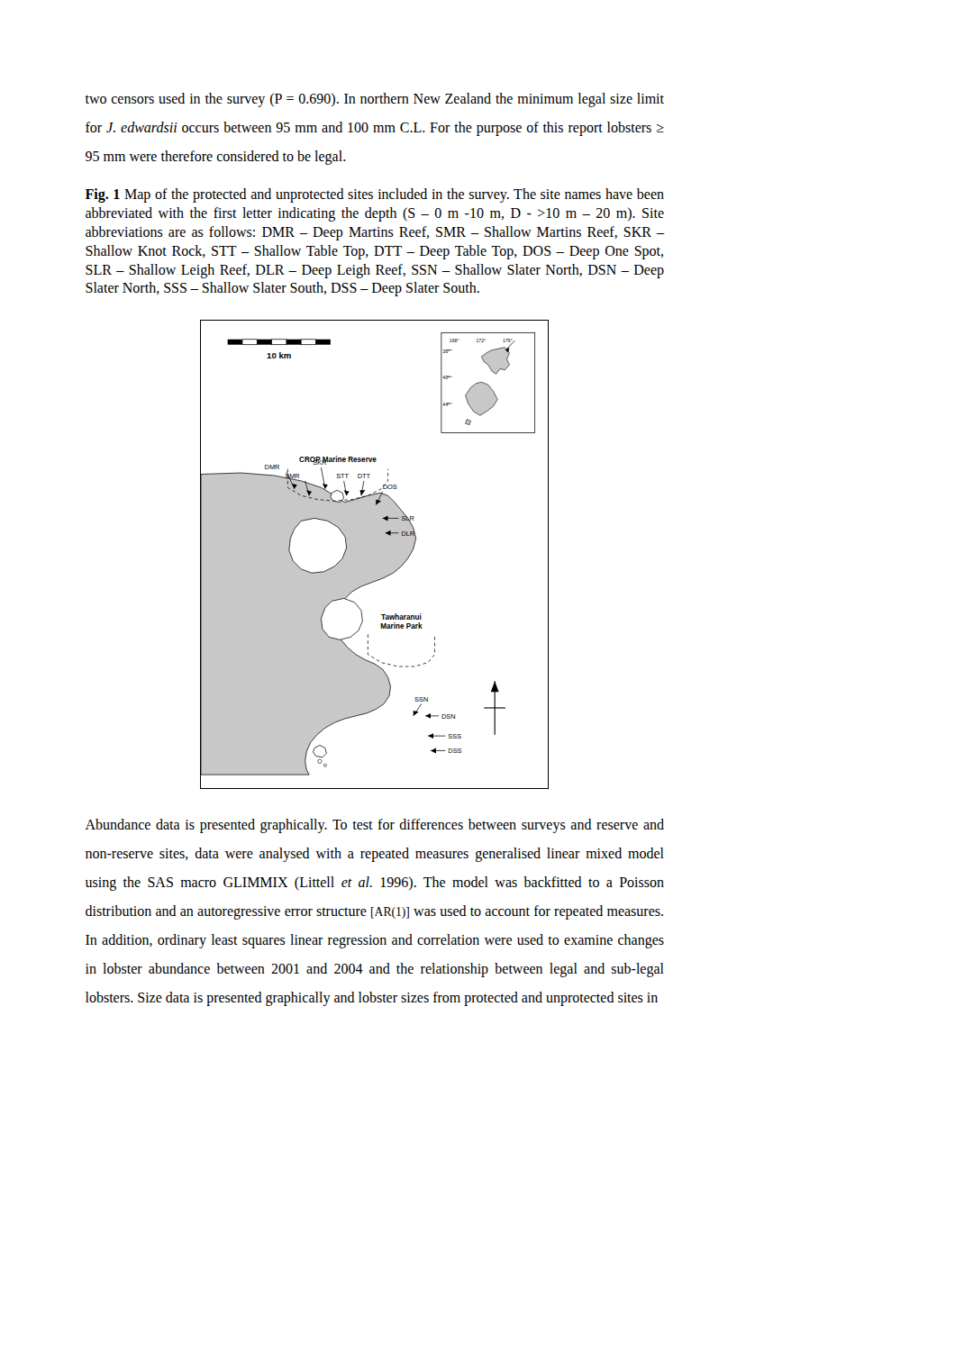two censors used in the survey (P = 0.690). In northern New Zealand the minimum legal size limit for J. edwardsii occurs between 95 mm and 100 mm C.L. For the purpose of this report lobsters ≥ 95 mm were therefore considered to be legal.
Fig. 1 Map of the protected and unprotected sites included in the survey. The site names have been abbreviated with the first letter indicating the depth (S – 0 m -10 m, D - >10 m – 20 m). Site abbreviations are as follows: DMR – Deep Martins Reef, SMR – Shallow Martins Reef, SKR – Shallow Knot Rock, STT – Shallow Table Top, DTT – Deep Table Top, DOS – Deep One Spot, SLR – Shallow Leigh Reef, DLR – Deep Leigh Reef, SSN – Shallow Slater North, DSN – Deep Slater North, SSS – Shallow Slater South, DSS – Deep Slater South.
10 km 168° 172° 176° 36° 40° 44° CROP Marine Reserve Tawharanui Marine Park DMR SMR SKR STT DTT DOS SLR DLR SSN DSN SSS DSS
Abundance data is presented graphically. To test for differences between surveys and reserve and non-reserve sites, data were analysed with a repeated measures generalised linear mixed model using the SAS macro GLIMMIX (Littell et al. 1996). The model was backfitted to a Poisson distribution and an autoregressive error structure [AR(1)] was used to account for repeated measures. In addition, ordinary least squares linear regression and correlation were used to examine changes in lobster abundance between 2001 and 2004 and the relationship between legal and sub-legal lobsters. Size data is presented graphically and lobster sizes from protected and unprotected sites in